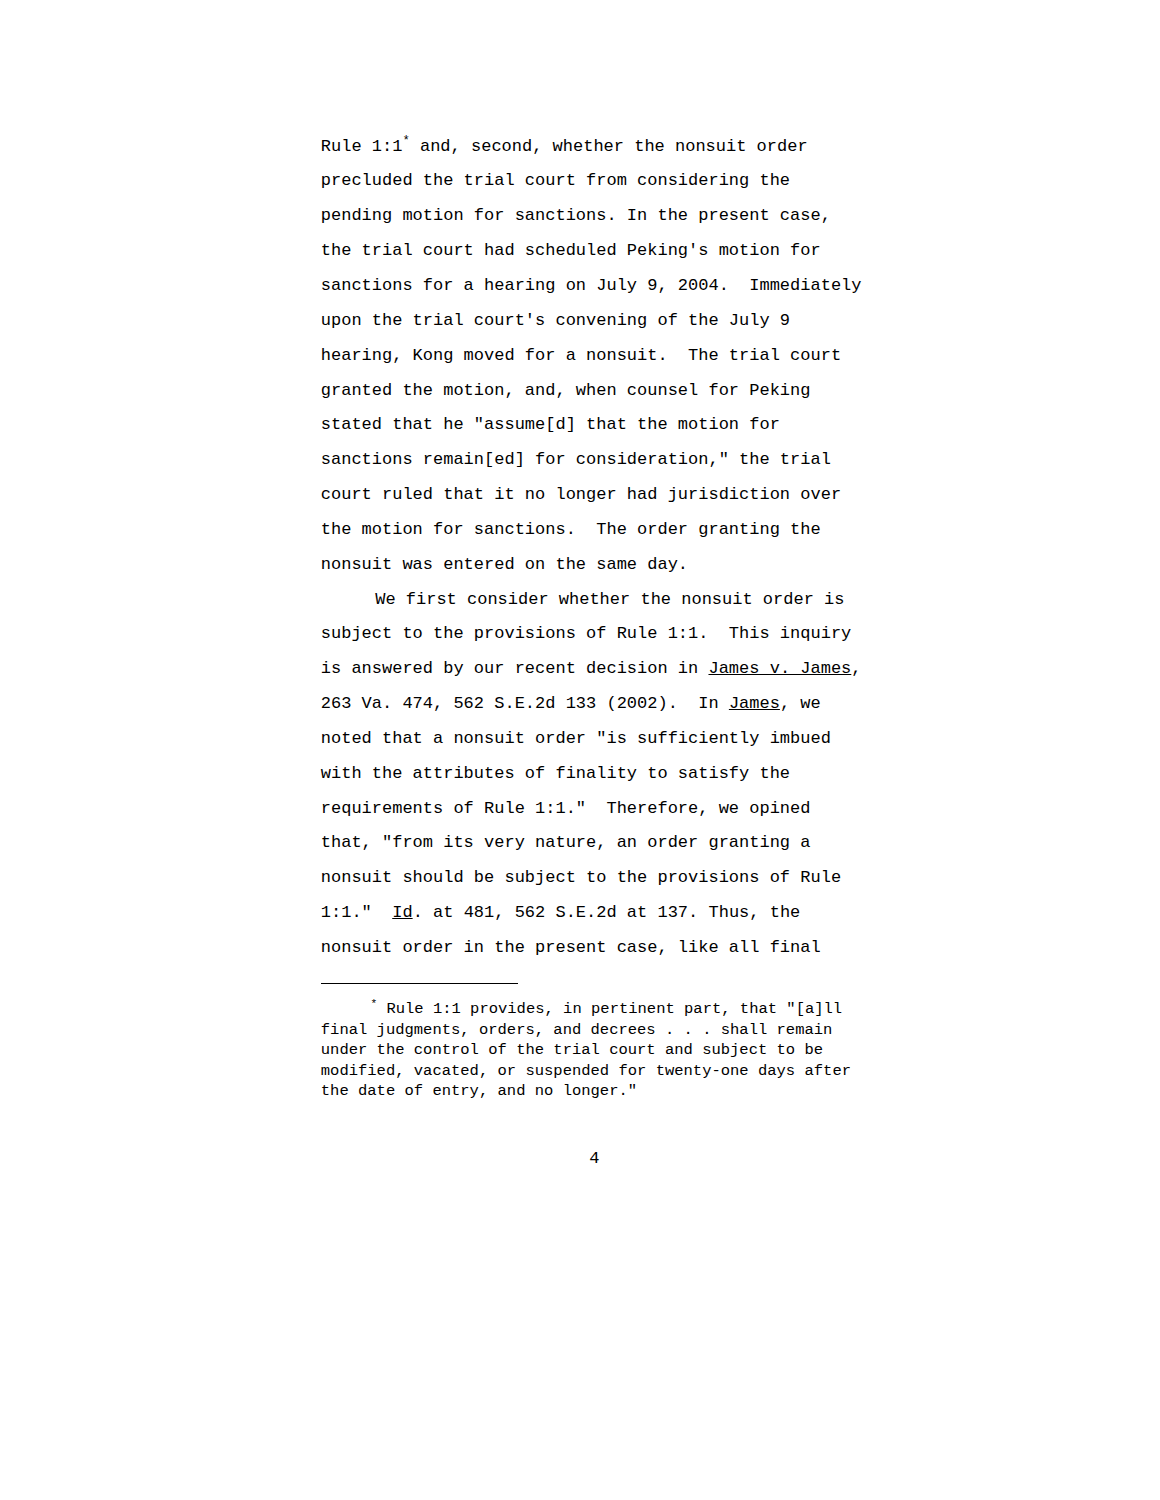Rule 1:1* and, second, whether the nonsuit order precluded the trial court from considering the pending motion for sanctions. In the present case, the trial court had scheduled Peking's motion for sanctions for a hearing on July 9, 2004. Immediately upon the trial court's convening of the July 9 hearing, Kong moved for a nonsuit. The trial court granted the motion, and, when counsel for Peking stated that he "assume[d] that the motion for sanctions remain[ed] for consideration," the trial court ruled that it no longer had jurisdiction over the motion for sanctions. The order granting the nonsuit was entered on the same day.
We first consider whether the nonsuit order is subject to the provisions of Rule 1:1. This inquiry is answered by our recent decision in James v. James, 263 Va. 474, 562 S.E.2d 133 (2002). In James, we noted that a nonsuit order "is sufficiently imbued with the attributes of finality to satisfy the requirements of Rule 1:1." Therefore, we opined that, "from its very nature, an order granting a nonsuit should be subject to the provisions of Rule 1:1." Id. at 481, 562 S.E.2d at 137. Thus, the nonsuit order in the present case, like all final
* Rule 1:1 provides, in pertinent part, that "[a]ll final judgments, orders, and decrees . . . shall remain under the control of the trial court and subject to be modified, vacated, or suspended for twenty-one days after the date of entry, and no longer."
4